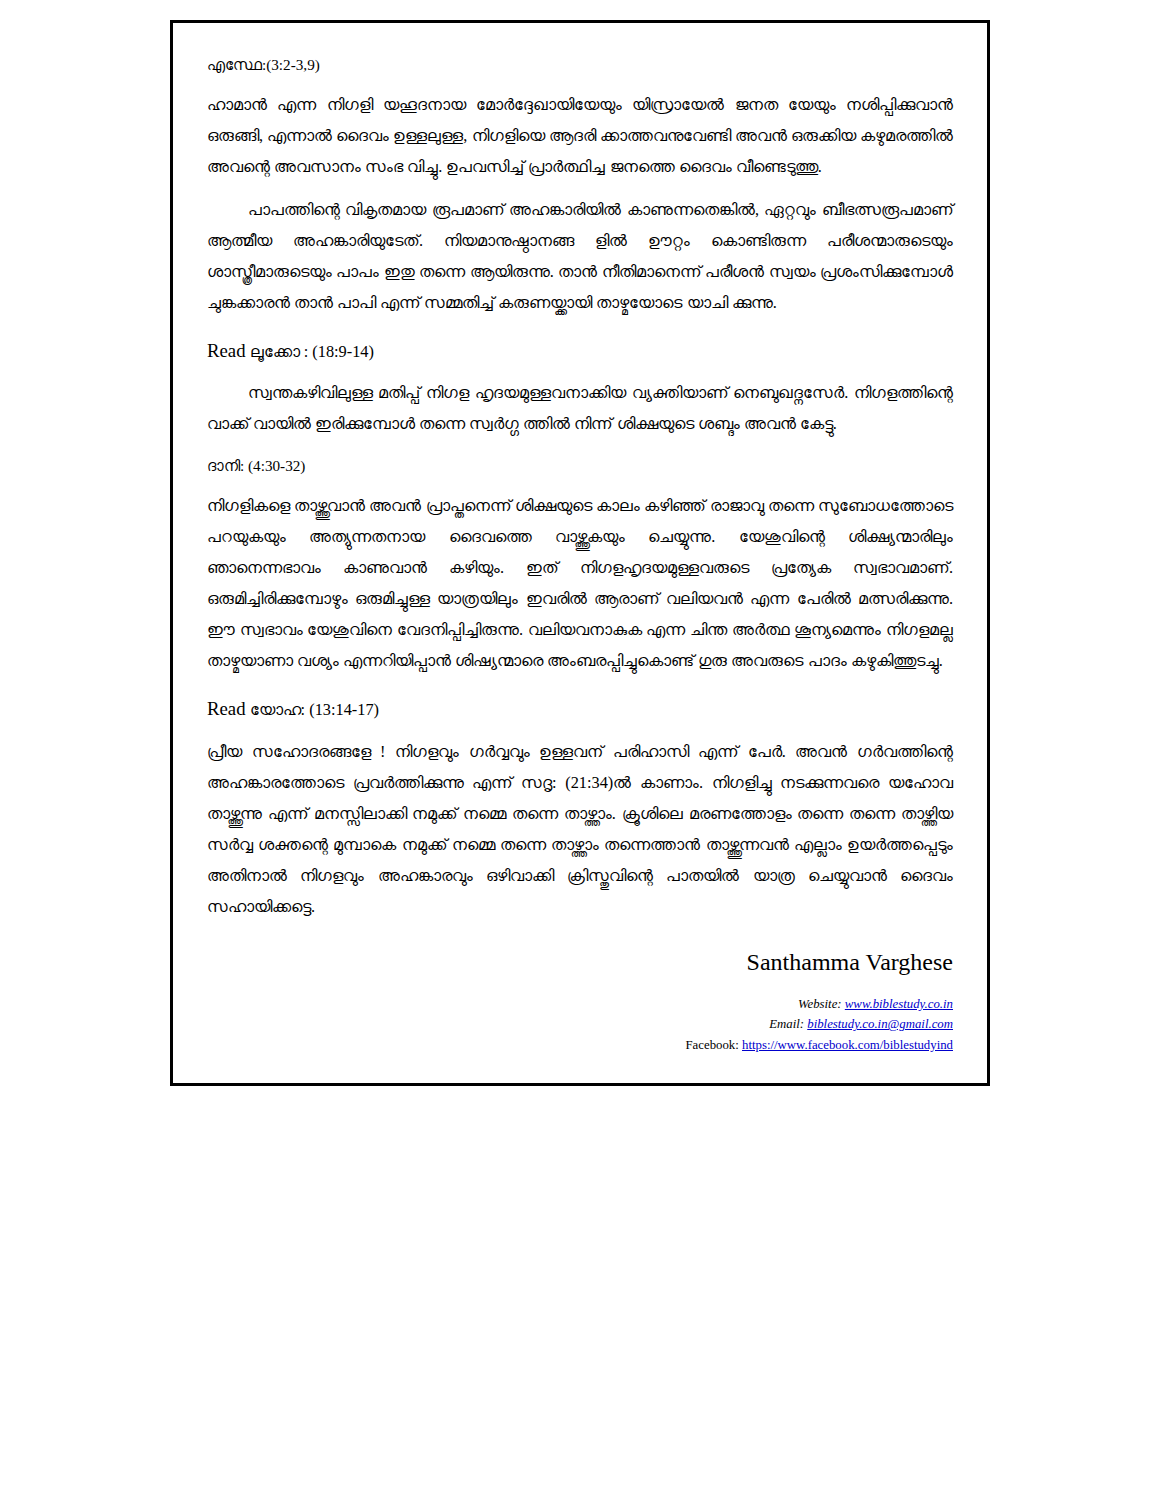എസ്ഥേ:(3:2-3,9)
ഹാമാൻ എന്ന നിഗളി യഹൂദനായ മോർദ്ദേഖായിയേയും യിസ്രായേൽ ജനത യേയും നശിപ്പിക്കുവാൻ ഒരുങ്ങി, എന്നാൽ ദൈവം ഉള്ളലുള്ള, നിഗളിയെ ആദരി ക്കാത്തവനുവേണ്ടി അവൻ ഒരുക്കിയ കഴുമരത്തിൽ അവന്റെ അവസാനം സംഭ വിച്ചു. ഉപവസിച്ച് പ്രാർത്ഥിച്ച ജനത്തെ ദൈവം വീണ്ടെടുത്തു.
പാപത്തിന്റെ വികൃതമായ രൂപമാണ് അഹങ്കാരിയിൽ കാണുന്നതെങ്കിൽ, ഏറ്റവും ബീഭത്സരൂപമാണ് ആത്മീയ അഹങ്കാരിയുടേത്. നിയമാനുഷ്ഠാനങ്ങ ളിൽ ഊറ്റം കൊണ്ടിരുന്ന പരീശന്മാരുടെയും ശാസ്ത്രീമാരുടെയും പാപം ഇതു തന്നെ ആയിരുന്നു. താൻ നീതിമാനെന്ന് പരീശൻ സ്വയം പ്രശംസിക്കുമ്പോൾ ചുങ്കക്കാരൻ താൻ പാപി എന്ന് സമ്മതിച്ച് കരുണയ്ക്കായി താഴ്മയോടെ യാചി ക്കുന്നു.
Read ലൂക്കോ : (18:9-14)
സ്വന്തകഴിവിലുള്ള മതിപ്പ് നിഗള ഹൃദയമുള്ളവനാക്കിയ വ്യക്തിയാണ് നെബുഖദ്നസേർ. നിഗളത്തിന്റെ വാക്ക് വായിൽ ഇരിക്കുമ്പോൾ തന്നെ സ്വർഗ്ഗ ത്തിൽ നിന്ന് ശിക്ഷയുടെ ശബ്ദം അവൻ കേട്ടു.
ദാനി: (4:30-32)
നിഗളികളെ താഴ്ത്തുവാൻ അവൻ പ്രാപ്തനെന്ന് ശിക്ഷയുടെ കാലം കഴിഞ്ഞ് രാജാവു തന്നെ സുബോധത്തോടെ പറയുകയും അത്യുന്നതനായ ദൈവത്തെ വാഴ്ത്തുകയും ചെയ്യുന്നു. യേശുവിന്റെ ശിക്ഷ്യന്മാരിലും ഞാനെന്നഭാവം കാണുവാൻ കഴിയും. ഇത് നിഗളഹൃദയമുള്ളവരുടെ പ്രത്യേക സ്വഭാവമാണ്. ഒരുമിച്ചിരിക്കുമ്പോഴും ഒരുമിച്ചുള്ള യാത്രയിലും ഇവരിൽ ആരാണ് വലിയവൻ എന്ന പേരിൽ മത്സരിക്കുന്നു. ഈ സ്വഭാവം യേശുവിനെ വേദനിപ്പിച്ചിരുന്നു. വലിയവനാകുക എന്ന ചിന്ത അർത്ഥ ശൂന്യമെന്നും നിഗളമല്ല താഴ്മയാണാ വശ്യം എന്നറിയിപ്പാൻ ശിഷ്യന്മാരെ അംബരപ്പിച്ചുകൊണ്ട് ഗുരു അവരുടെ പാദം കഴുകിത്തുടച്ചു.
Read യോഹ: (13:14-17)
പ്രീയ സഹോദരങ്ങളേ ! നിഗളവും ഗർവ്വവും ഉള്ളവന് പരിഹാസി എന്ന് പേർ. അവൻ ഗർവത്തിന്റെ അഹങ്കാരത്തോടെ പ്രവർത്തിക്കുന്നു എന്ന് സദൃ: (21:34)ൽ കാണാം. നിഗളിച്ചു നടക്കുന്നവരെ യഹോവ താഴ്ത്തുന്നു എന്ന് മനസ്സിലാക്കി നമുക്ക് നമ്മെ തന്നെ താഴ്ത്താം. ക്രൂശിലെ മരണത്തോളം തന്നെ തന്നെ താഴ്ത്തിയ സർവ്വ ശക്തന്റെ മുമ്പാകെ നമുക്ക് നമ്മെ തന്നെ താഴ്ത്താം തന്നെത്താൻ താഴ്ത്തുന്നവൻ എല്ലാം ഉയർത്തപ്പെടും അതിനാൽ നിഗളവും അഹങ്കാരവും ഒഴിവാക്കി ക്രിസ്തുവിന്റെ പാതയിൽ യാത്ര ചെയ്യുവാൻ ദൈവം സഹായിക്കട്ടെ.
Santhamma Varghese
Website: www.biblestudy.co.in
Email: biblestudy.co.in@gmail.com
Facebook: https://www.facebook.com/biblestudyind